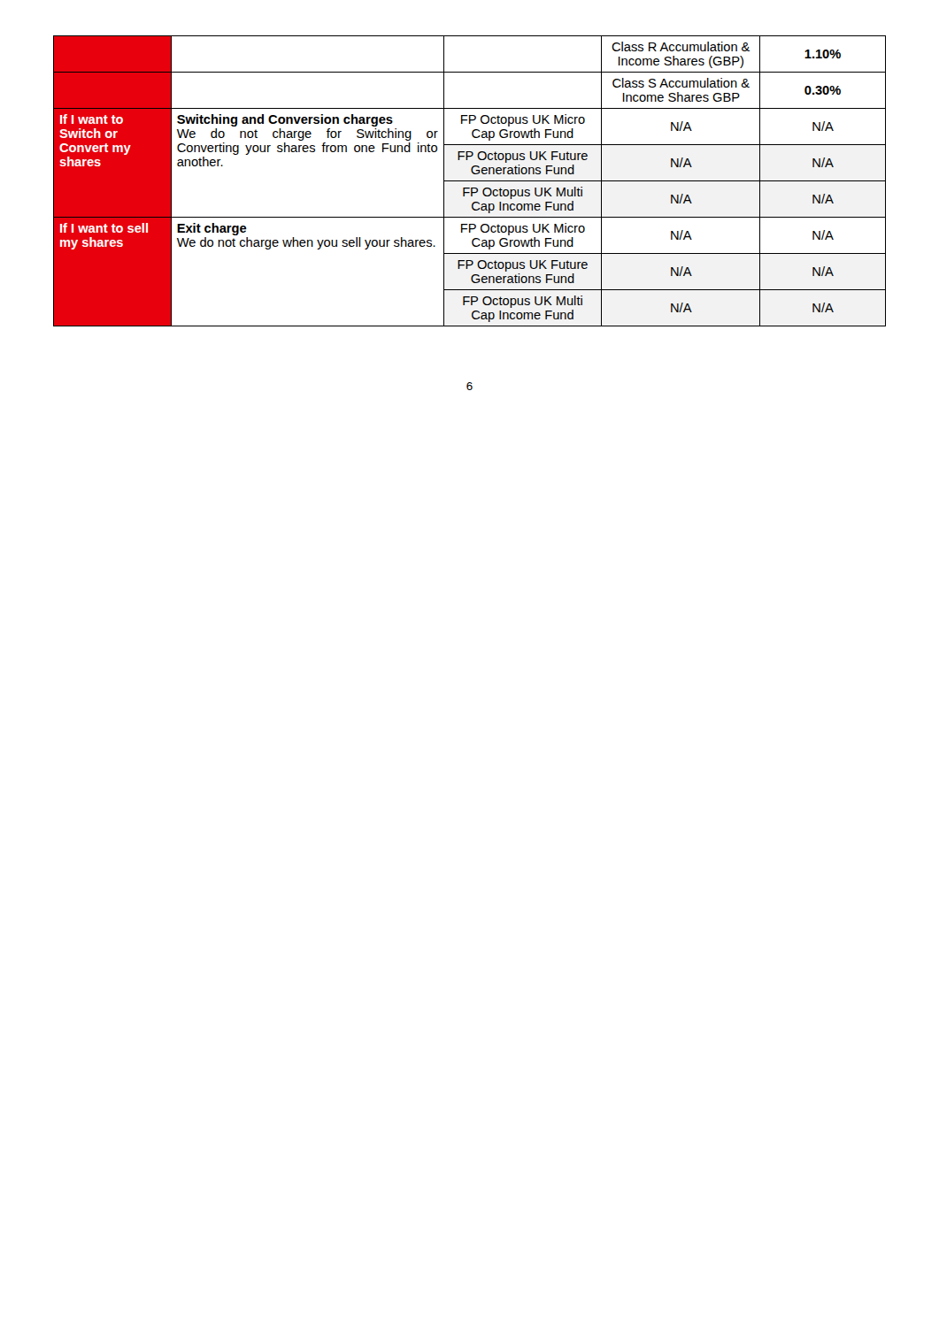| | | | Class R Accumulation & Income Shares (GBP) | 1.10% |
| | | | Class S Accumulation & Income Shares GBP | 0.30% |
| If I want to Switch or Convert my shares | Switching and Conversion charges We do not charge for Switching or Converting your shares from one Fund into another. | FP Octopus UK Micro Cap Growth Fund | N/A | N/A |
| FP Octopus UK Future Generations Fund | N/A | N/A |
| FP Octopus UK Multi Cap Income Fund | N/A | N/A |
| If I want to sell my shares | Exit charge We do not charge when you sell your shares. | FP Octopus UK Micro Cap Growth Fund | N/A | N/A |
| FP Octopus UK Future Generations Fund | N/A | N/A |
| FP Octopus UK Multi Cap Income Fund | N/A | N/A |
6